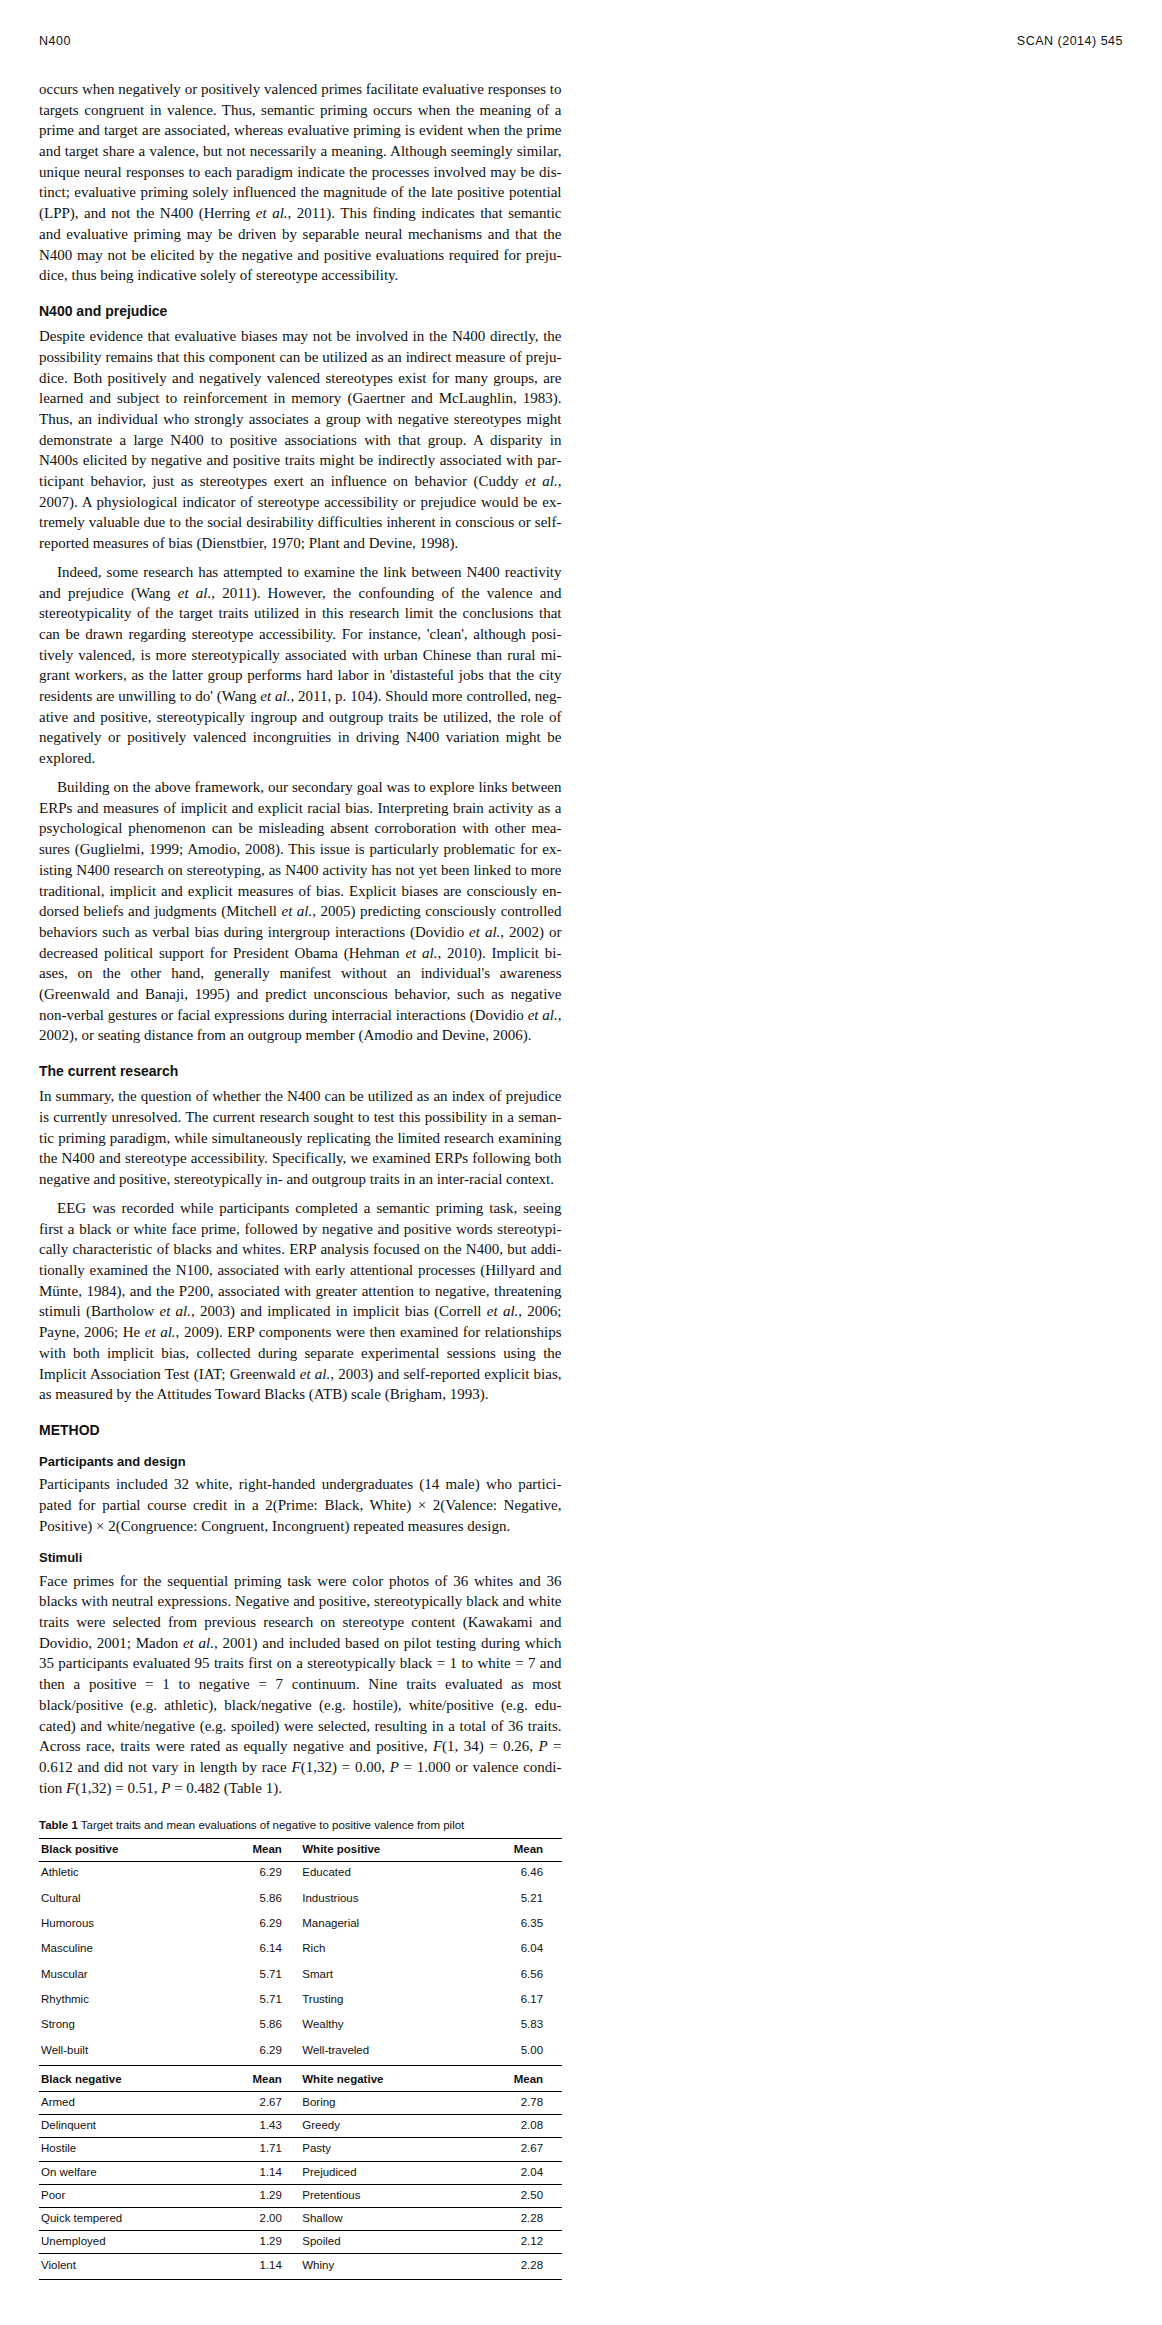N400 SCAN (2014) 545
occurs when negatively or positively valenced primes facilitate evaluative responses to targets congruent in valence. Thus, semantic priming occurs when the meaning of a prime and target are associated, whereas evaluative priming is evident when the prime and target share a valence, but not necessarily a meaning. Although seemingly similar, unique neural responses to each paradigm indicate the processes involved may be distinct; evaluative priming solely influenced the magnitude of the late positive potential (LPP), and not the N400 (Herring et al., 2011). This finding indicates that semantic and evaluative priming may be driven by separable neural mechanisms and that the N400 may not be elicited by the negative and positive evaluations required for prejudice, thus being indicative solely of stereotype accessibility.
N400 and prejudice
Despite evidence that evaluative biases may not be involved in the N400 directly, the possibility remains that this component can be utilized as an indirect measure of prejudice. Both positively and negatively valenced stereotypes exist for many groups, are learned and subject to reinforcement in memory (Gaertner and McLaughlin, 1983). Thus, an individual who strongly associates a group with negative stereotypes might demonstrate a large N400 to positive associations with that group. A disparity in N400s elicited by negative and positive traits might be indirectly associated with participant behavior, just as stereotypes exert an influence on behavior (Cuddy et al., 2007). A physiological indicator of stereotype accessibility or prejudice would be extremely valuable due to the social desirability difficulties inherent in conscious or self-reported measures of bias (Dienstbier, 1970; Plant and Devine, 1998).
Indeed, some research has attempted to examine the link between N400 reactivity and prejudice (Wang et al., 2011). However, the confounding of the valence and stereotypicality of the target traits utilized in this research limit the conclusions that can be drawn regarding stereotype accessibility. For instance, 'clean', although positively valenced, is more stereotypically associated with urban Chinese than rural migrant workers, as the latter group performs hard labor in 'distasteful jobs that the city residents are unwilling to do' (Wang et al., 2011, p. 104). Should more controlled, negative and positive, stereotypically ingroup and outgroup traits be utilized, the role of negatively or positively valenced incongruities in driving N400 variation might be explored.
Building on the above framework, our secondary goal was to explore links between ERPs and measures of implicit and explicit racial bias. Interpreting brain activity as a psychological phenomenon can be misleading absent corroboration with other measures (Guglielmi, 1999; Amodio, 2008). This issue is particularly problematic for existing N400 research on stereotyping, as N400 activity has not yet been linked to more traditional, implicit and explicit measures of bias. Explicit biases are consciously endorsed beliefs and judgments (Mitchell et al., 2005) predicting consciously controlled behaviors such as verbal bias during intergroup interactions (Dovidio et al., 2002) or decreased political support for President Obama (Hehman et al., 2010). Implicit biases, on the other hand, generally manifest without an individual's awareness (Greenwald and Banaji, 1995) and predict unconscious behavior, such as negative non-verbal gestures or facial expressions during interracial interactions (Dovidio et al., 2002), or seating distance from an outgroup member (Amodio and Devine, 2006).
The current research
In summary, the question of whether the N400 can be utilized as an index of prejudice is currently unresolved. The current research sought to test this possibility in a semantic priming paradigm, while simultaneously replicating the limited research examining the N400 and stereotype accessibility. Specifically, we examined ERPs following both negative and positive, stereotypically in- and outgroup traits in an inter-racial context.
EEG was recorded while participants completed a semantic priming task, seeing first a black or white face prime, followed by negative and positive words stereotypically characteristic of blacks and whites. ERP analysis focused on the N400, but additionally examined the N100, associated with early attentional processes (Hillyard and Münte, 1984), and the P200, associated with greater attention to negative, threatening stimuli (Bartholow et al., 2003) and implicated in implicit bias (Correll et al., 2006; Payne, 2006; He et al., 2009). ERP components were then examined for relationships with both implicit bias, collected during separate experimental sessions using the Implicit Association Test (IAT; Greenwald et al., 2003) and self-reported explicit bias, as measured by the Attitudes Toward Blacks (ATB) scale (Brigham, 1993).
METHOD
Participants and design
Participants included 32 white, right-handed undergraduates (14 male) who participated for partial course credit in a 2(Prime: Black, White) × 2(Valence: Negative, Positive) × 2(Congruence: Congruent, Incongruent) repeated measures design.
Stimuli
Face primes for the sequential priming task were color photos of 36 whites and 36 blacks with neutral expressions. Negative and positive, stereotypically black and white traits were selected from previous research on stereotype content (Kawakami and Dovidio, 2001; Madon et al., 2001) and included based on pilot testing during which 35 participants evaluated 95 traits first on a stereotypically black = 1 to white = 7 and then a positive = 1 to negative = 7 continuum. Nine traits evaluated as most black/positive (e.g. athletic), black/negative (e.g. hostile), white/positive (e.g. educated) and white/negative (e.g. spoiled) were selected, resulting in a total of 36 traits. Across race, traits were rated as equally negative and positive, F(1, 34) = 0.26, P = 0.612 and did not vary in length by race F(1,32) = 0.00, P = 1.000 or valence condition F(1,32) = 0.51, P = 0.482 (Table 1).
Table 1 Target traits and mean evaluations of negative to positive valence from pilot
| Black positive | Mean | White positive | Mean |
| --- | --- | --- | --- |
| Athletic | 6.29 | Educated | 6.46 |
| Cultural | 5.86 | Industrious | 5.21 |
| Humorous | 6.29 | Managerial | 6.35 |
| Masculine | 6.14 | Rich | 6.04 |
| Muscular | 5.71 | Smart | 6.56 |
| Rhythmic | 5.71 | Trusting | 6.17 |
| Strong | 5.86 | Wealthy | 5.83 |
| Well-built | 6.29 | Well-traveled | 5.00 |
| Black negative | Mean | White negative | Mean |
| Armed | 2.67 | Boring | 2.78 |
| Delinquent | 1.43 | Greedy | 2.08 |
| Hostile | 1.71 | Pasty | 2.67 |
| On welfare | 1.14 | Prejudiced | 2.04 |
| Poor | 1.29 | Pretentious | 2.50 |
| Quick tempered | 2.00 | Shallow | 2.28 |
| Unemployed | 1.29 | Spoiled | 2.12 |
| Violent | 1.14 | Whiny | 2.28 |